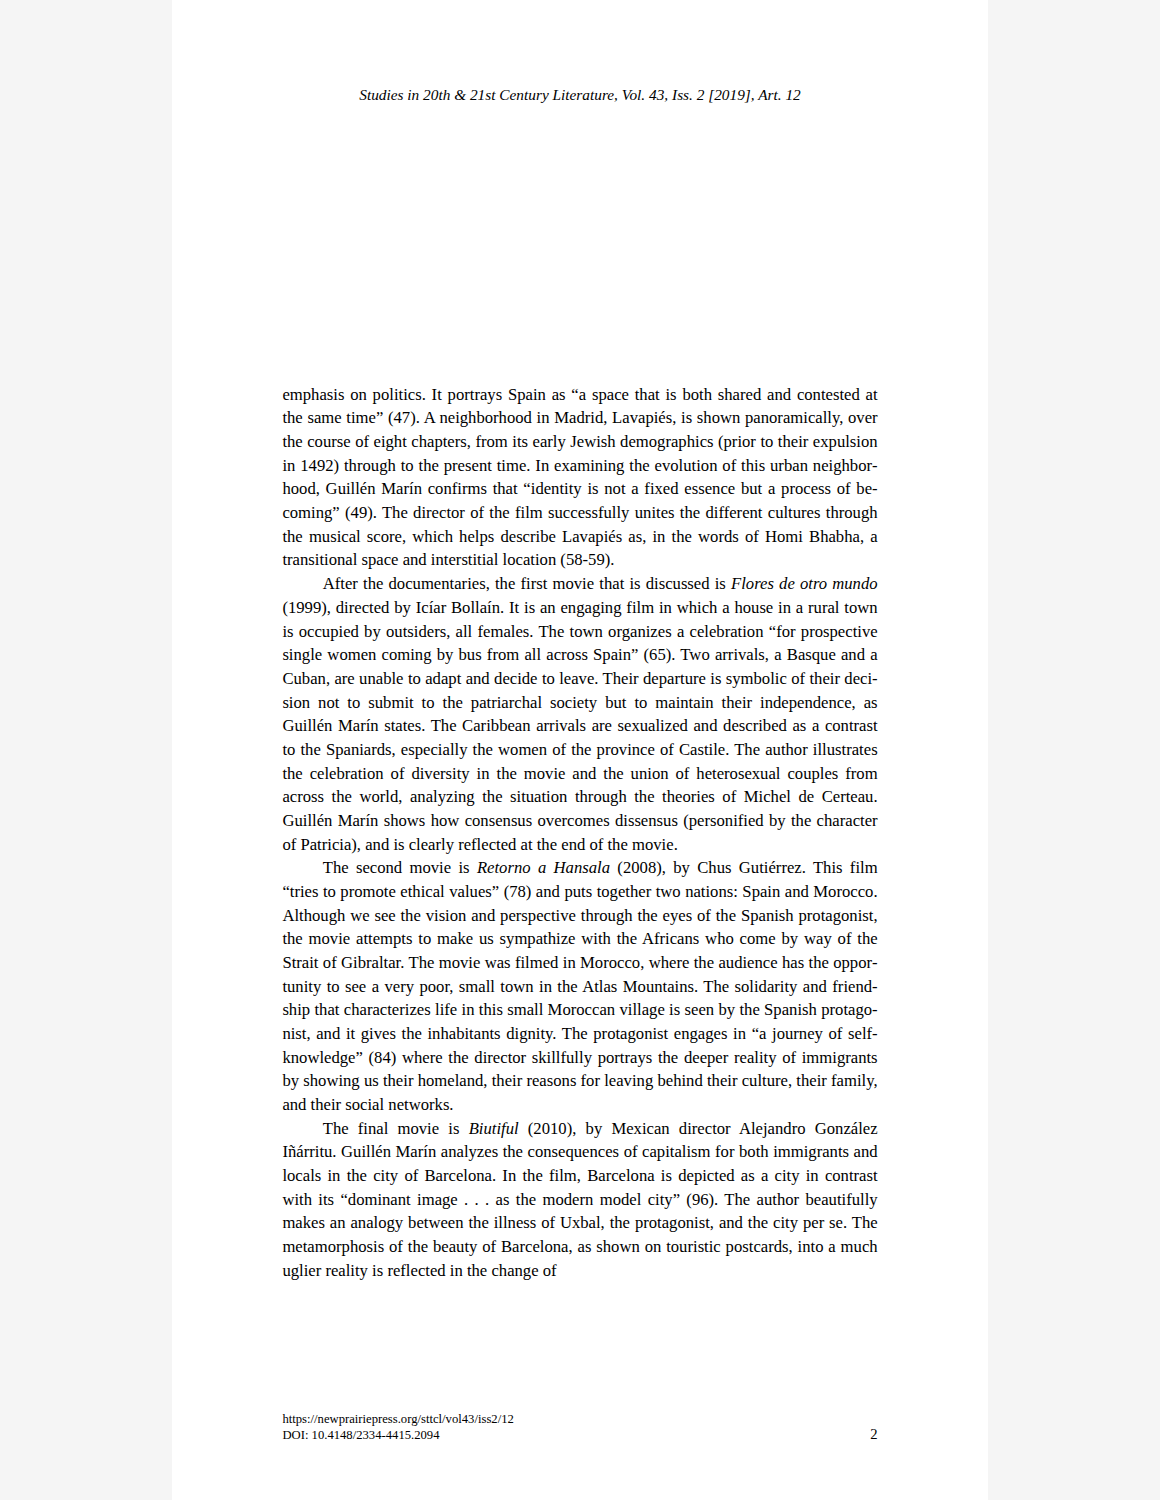Studies in 20th & 21st Century Literature, Vol. 43, Iss. 2 [2019], Art. 12
emphasis on politics. It portrays Spain as “a space that is both shared and contested at the same time” (47). A neighborhood in Madrid, Lavapiés, is shown panoramically, over the course of eight chapters, from its early Jewish demographics (prior to their expulsion in 1492) through to the present time. In examining the evolution of this urban neighborhood, Guillén Marín confirms that “identity is not a fixed essence but a process of becoming” (49). The director of the film successfully unites the different cultures through the musical score, which helps describe Lavapiés as, in the words of Homi Bhabha, a transitional space and interstitial location (58-59).
After the documentaries, the first movie that is discussed is Flores de otro mundo (1999), directed by Icíar Bollaín. It is an engaging film in which a house in a rural town is occupied by outsiders, all females. The town organizes a celebration “for prospective single women coming by bus from all across Spain” (65). Two arrivals, a Basque and a Cuban, are unable to adapt and decide to leave. Their departure is symbolic of their decision not to submit to the patriarchal society but to maintain their independence, as Guillén Marín states. The Caribbean arrivals are sexualized and described as a contrast to the Spaniards, especially the women of the province of Castile. The author illustrates the celebration of diversity in the movie and the union of heterosexual couples from across the world, analyzing the situation through the theories of Michel de Certeau. Guillén Marín shows how consensus overcomes dissensus (personified by the character of Patricia), and is clearly reflected at the end of the movie.
The second movie is Retorno a Hansala (2008), by Chus Gutiérrez. This film “tries to promote ethical values” (78) and puts together two nations: Spain and Morocco. Although we see the vision and perspective through the eyes of the Spanish protagonist, the movie attempts to make us sympathize with the Africans who come by way of the Strait of Gibraltar. The movie was filmed in Morocco, where the audience has the opportunity to see a very poor, small town in the Atlas Mountains. The solidarity and friendship that characterizes life in this small Moroccan village is seen by the Spanish protagonist, and it gives the inhabitants dignity. The protagonist engages in “a journey of self-knowledge” (84) where the director skillfully portrays the deeper reality of immigrants by showing us their homeland, their reasons for leaving behind their culture, their family, and their social networks.
The final movie is Biutiful (2010), by Mexican director Alejandro González Iñárritu. Guillén Marín analyzes the consequences of capitalism for both immigrants and locals in the city of Barcelona. In the film, Barcelona is depicted as a city in contrast with its “dominant image . . . as the modern model city” (96). The author beautifully makes an analogy between the illness of Uxbal, the protagonist, and the city per se. The metamorphosis of the beauty of Barcelona, as shown on touristic postcards, into a much uglier reality is reflected in the change of
https://newprairiepress.org/sttcl/vol43/iss2/12
DOI: 10.4148/2334-4415.2094
2